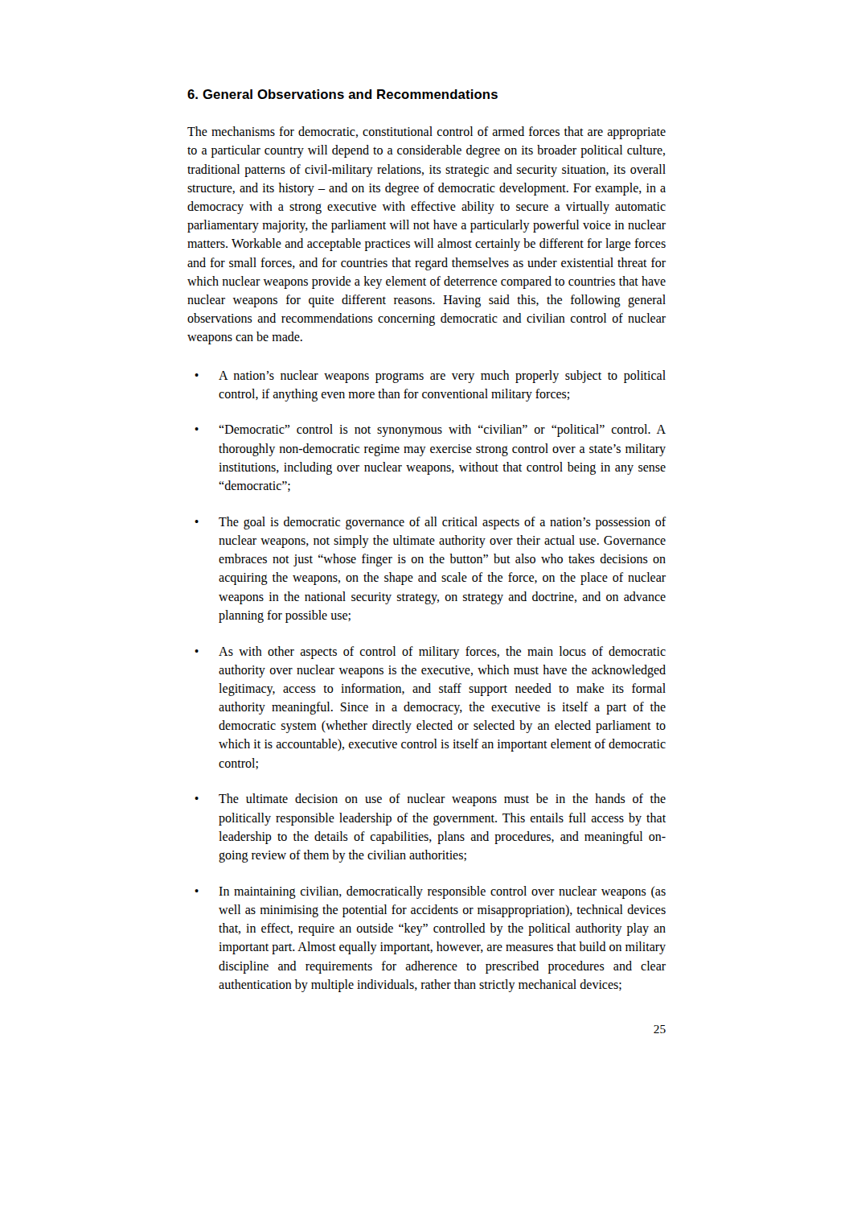6. General Observations and Recommendations
The mechanisms for democratic, constitutional control of armed forces that are appropriate to a particular country will depend to a considerable degree on its broader political culture, traditional patterns of civil-military relations, its strategic and security situation, its overall structure, and its history – and on its degree of democratic development. For example, in a democracy with a strong executive with effective ability to secure a virtually automatic parliamentary majority, the parliament will not have a particularly powerful voice in nuclear matters. Workable and acceptable practices will almost certainly be different for large forces and for small forces, and for countries that regard themselves as under existential threat for which nuclear weapons provide a key element of deterrence compared to countries that have nuclear weapons for quite different reasons. Having said this, the following general observations and recommendations concerning democratic and civilian control of nuclear weapons can be made.
A nation’s nuclear weapons programs are very much properly subject to political control, if anything even more than for conventional military forces;
“Democratic” control is not synonymous with “civilian” or “political” control. A thoroughly non-democratic regime may exercise strong control over a state’s military institutions, including over nuclear weapons, without that control being in any sense “democratic”;
The goal is democratic governance of all critical aspects of a nation’s possession of nuclear weapons, not simply the ultimate authority over their actual use. Governance embraces not just “whose finger is on the button” but also who takes decisions on acquiring the weapons, on the shape and scale of the force, on the place of nuclear weapons in the national security strategy, on strategy and doctrine, and on advance planning for possible use;
As with other aspects of control of military forces, the main locus of democratic authority over nuclear weapons is the executive, which must have the acknowledged legitimacy, access to information, and staff support needed to make its formal authority meaningful. Since in a democracy, the executive is itself a part of the democratic system (whether directly elected or selected by an elected parliament to which it is accountable), executive control is itself an important element of democratic control;
The ultimate decision on use of nuclear weapons must be in the hands of the politically responsible leadership of the government. This entails full access by that leadership to the details of capabilities, plans and procedures, and meaningful on-going review of them by the civilian authorities;
In maintaining civilian, democratically responsible control over nuclear weapons (as well as minimising the potential for accidents or misappropriation), technical devices that, in effect, require an outside “key” controlled by the political authority play an important part. Almost equally important, however, are measures that build on military discipline and requirements for adherence to prescribed procedures and clear authentication by multiple individuals, rather than strictly mechanical devices;
25